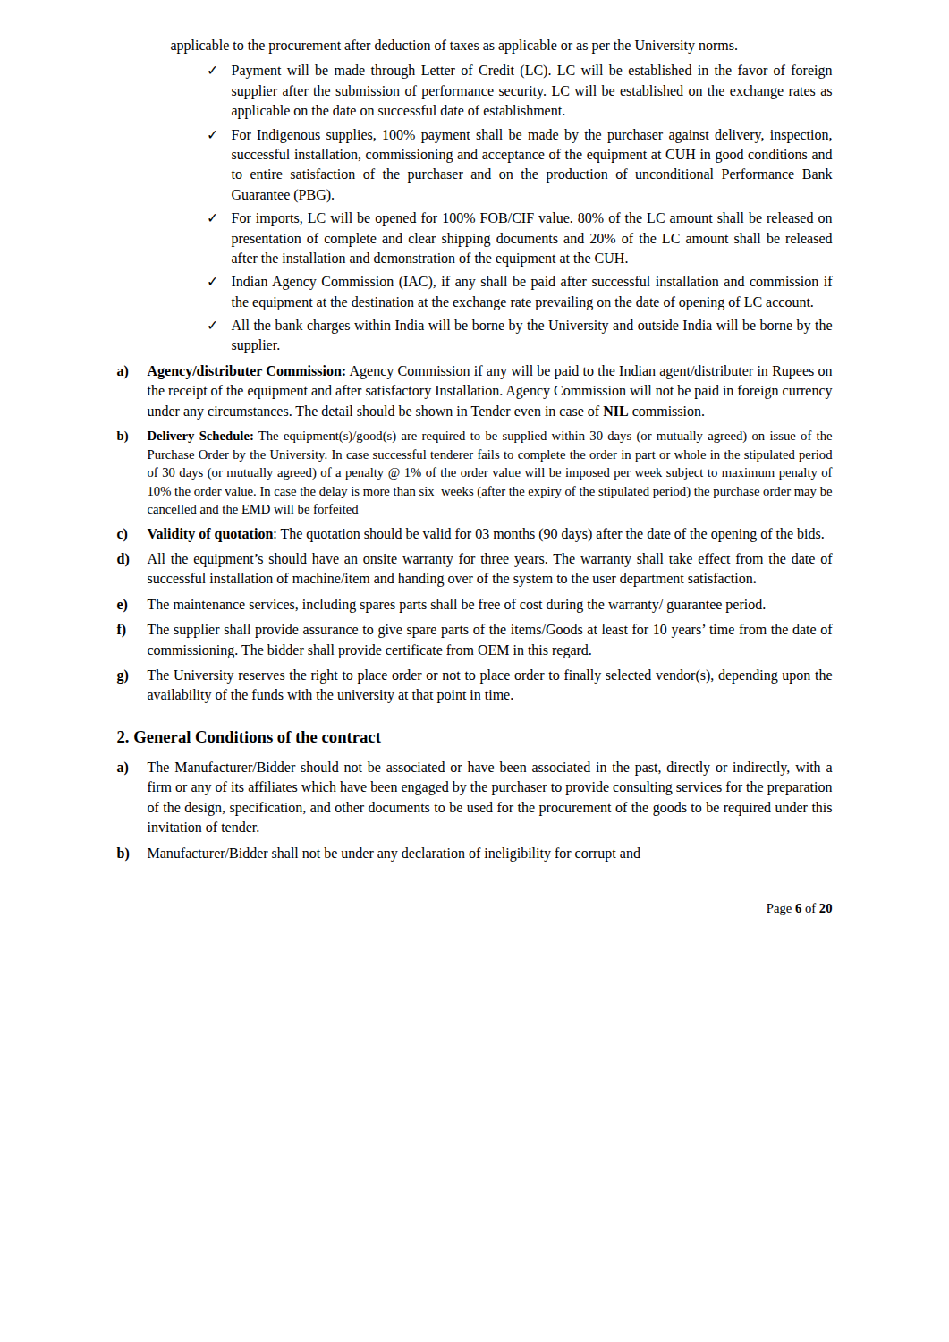applicable to the procurement after deduction of taxes as applicable or as per the University norms.
Payment will be made through Letter of Credit (LC). LC will be established in the favor of foreign supplier after the submission of performance security. LC will be established on the exchange rates as applicable on the date on successful date of establishment.
For Indigenous supplies, 100% payment shall be made by the purchaser against delivery, inspection, successful installation, commissioning and acceptance of the equipment at CUH in good conditions and to entire satisfaction of the purchaser and on the production of unconditional Performance Bank Guarantee (PBG).
For imports, LC will be opened for 100% FOB/CIF value. 80% of the LC amount shall be released on presentation of complete and clear shipping documents and 20% of the LC amount shall be released after the installation and demonstration of the equipment at the CUH.
Indian Agency Commission (IAC), if any shall be paid after successful installation and commission if the equipment at the destination at the exchange rate prevailing on the date of opening of LC account.
All the bank charges within India will be borne by the University and outside India will be borne by the supplier.
Agency/distributer Commission: Agency Commission if any will be paid to the Indian agent/distributer in Rupees on the receipt of the equipment and after satisfactory Installation. Agency Commission will not be paid in foreign currency under any circumstances. The detail should be shown in Tender even in case of NIL commission.
Delivery Schedule: The equipment(s)/good(s) are required to be supplied within 30 days (or mutually agreed) on issue of the Purchase Order by the University. In case successful tenderer fails to complete the order in part or whole in the stipulated period of 30 days (or mutually agreed) of a penalty @ 1% of the order value will be imposed per week subject to maximum penalty of 10% the order value. In case the delay is more than six weeks (after the expiry of the stipulated period) the purchase order may be cancelled and the EMD will be forfeited
Validity of quotation: The quotation should be valid for 03 months (90 days) after the date of the opening of the bids.
All the equipment’s should have an onsite warranty for three years. The warranty shall take effect from the date of successful installation of machine/item and handing over of the system to the user department satisfaction.
The maintenance services, including spares parts shall be free of cost during the warranty/ guarantee period.
The supplier shall provide assurance to give spare parts of the items/Goods at least for 10 years’ time from the date of commissioning. The bidder shall provide certificate from OEM in this regard.
The University reserves the right to place order or not to place order to finally selected vendor(s), depending upon the availability of the funds with the university at that point in time.
2. General Conditions of the contract
The Manufacturer/Bidder should not be associated or have been associated in the past, directly or indirectly, with a firm or any of its affiliates which have been engaged by the purchaser to provide consulting services for the preparation of the design, specification, and other documents to be used for the procurement of the goods to be required under this invitation of tender.
Manufacturer/Bidder shall not be under any declaration of ineligibility for corrupt and
Page 6 of 20